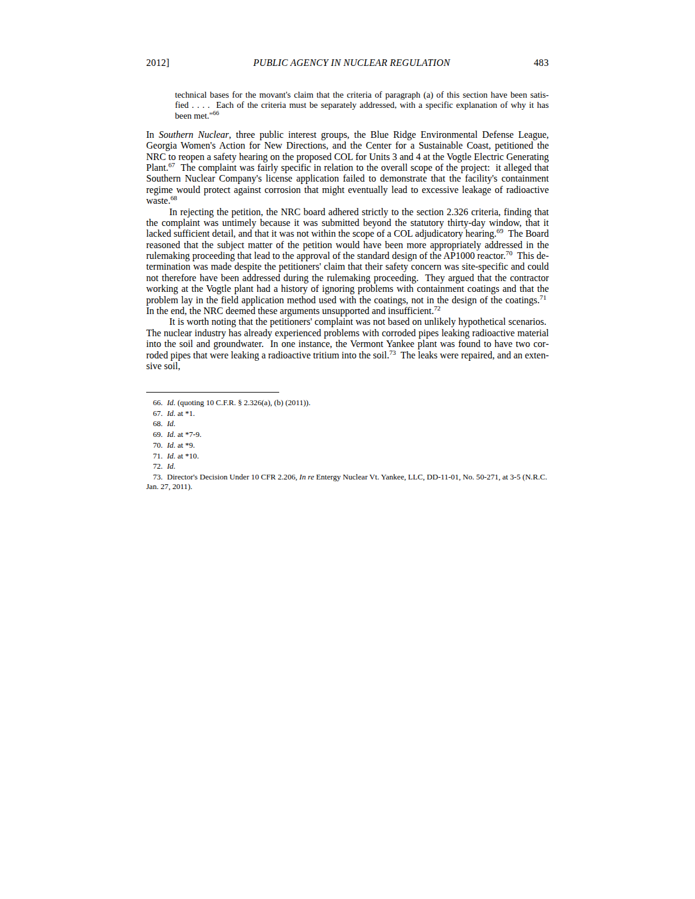2012] Public Agency in Nuclear Regulation 483
technical bases for the movant's claim that the criteria of paragraph (a) of this section have been satisfied . . . . Each of the criteria must be separately addressed, with a specific explanation of why it has been met."66
In Southern Nuclear, three public interest groups, the Blue Ridge Environmental Defense League, Georgia Women's Action for New Directions, and the Center for a Sustainable Coast, petitioned the NRC to reopen a safety hearing on the proposed COL for Units 3 and 4 at the Vogtle Electric Generating Plant.67 The complaint was fairly specific in relation to the overall scope of the project: it alleged that Southern Nuclear Company's license application failed to demonstrate that the facility's containment regime would protect against corrosion that might eventually lead to excessive leakage of radioactive waste.68
In rejecting the petition, the NRC board adhered strictly to the section 2.326 criteria, finding that the complaint was untimely because it was submitted beyond the statutory thirty-day window, that it lacked sufficient detail, and that it was not within the scope of a COL adjudicatory hearing.69 The Board reasoned that the subject matter of the petition would have been more appropriately addressed in the rulemaking proceeding that lead to the approval of the standard design of the AP1000 reactor.70 This determination was made despite the petitioners' claim that their safety concern was site-specific and could not therefore have been addressed during the rulemaking proceeding. They argued that the contractor working at the Vogtle plant had a history of ignoring problems with containment coatings and that the problem lay in the field application method used with the coatings, not in the design of the coatings.71 In the end, the NRC deemed these arguments unsupported and insufficient.72
It is worth noting that the petitioners' complaint was not based on unlikely hypothetical scenarios. The nuclear industry has already experienced problems with corroded pipes leaking radioactive material into the soil and groundwater. In one instance, the Vermont Yankee plant was found to have two corroded pipes that were leaking a radioactive tritium into the soil.73 The leaks were repaired, and an extensive soil,
66. Id. (quoting 10 C.F.R. § 2.326(a), (b) (2011)).
67. Id. at *1.
68. Id.
69. Id. at *7-9.
70. Id. at *9.
71. Id. at *10.
72. Id.
73. Director's Decision Under 10 CFR 2.206, In re Entergy Nuclear Vt. Yankee, LLC, DD-11-01, No. 50-271, at 3-5 (N.R.C. Jan. 27, 2011).